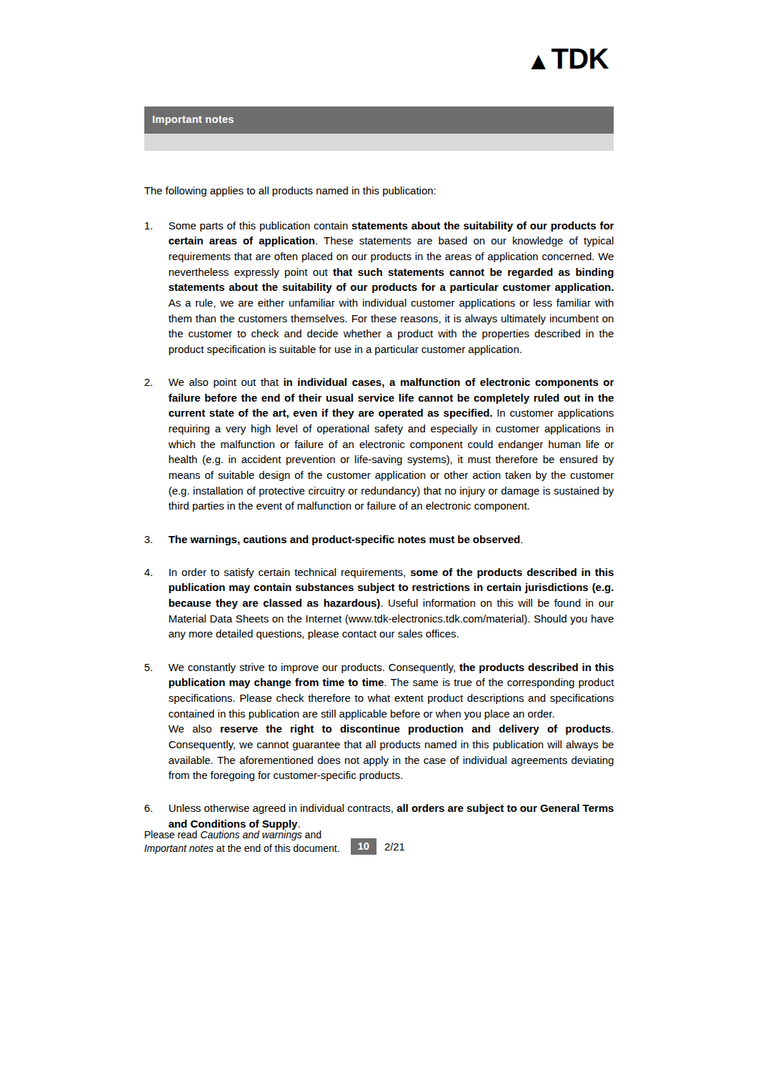▲TDK
Important notes
The following applies to all products named in this publication:
Some parts of this publication contain statements about the suitability of our products for certain areas of application. These statements are based on our knowledge of typical requirements that are often placed on our products in the areas of application concerned. We nevertheless expressly point out that such statements cannot be regarded as binding statements about the suitability of our products for a particular customer application. As a rule, we are either unfamiliar with individual customer applications or less familiar with them than the customers themselves. For these reasons, it is always ultimately incumbent on the customer to check and decide whether a product with the properties described in the product specification is suitable for use in a particular customer application.
We also point out that in individual cases, a malfunction of electronic components or failure before the end of their usual service life cannot be completely ruled out in the current state of the art, even if they are operated as specified. In customer applications requiring a very high level of operational safety and especially in customer applications in which the malfunction or failure of an electronic component could endanger human life or health (e.g. in accident prevention or life-saving systems), it must therefore be ensured by means of suitable design of the customer application or other action taken by the customer (e.g. installation of protective circuitry or redundancy) that no injury or damage is sustained by third parties in the event of malfunction or failure of an electronic component.
The warnings, cautions and product-specific notes must be observed.
In order to satisfy certain technical requirements, some of the products described in this publication may contain substances subject to restrictions in certain jurisdictions (e.g. because they are classed as hazardous). Useful information on this will be found in our Material Data Sheets on the Internet (www.tdk-electronics.tdk.com/material). Should you have any more detailed questions, please contact our sales offices.
We constantly strive to improve our products. Consequently, the products described in this publication may change from time to time. The same is true of the corresponding product specifications. Please check therefore to what extent product descriptions and specifications contained in this publication are still applicable before or when you place an order.
We also reserve the right to discontinue production and delivery of products. Consequently, we cannot guarantee that all products named in this publication will always be available. The aforementioned does not apply in the case of individual agreements deviating from the foregoing for customer-specific products.
Unless otherwise agreed in individual contracts, all orders are subject to our General Terms and Conditions of Supply.
Please read Cautions and warnings and
Important notes at the end of this document.
10
2/21